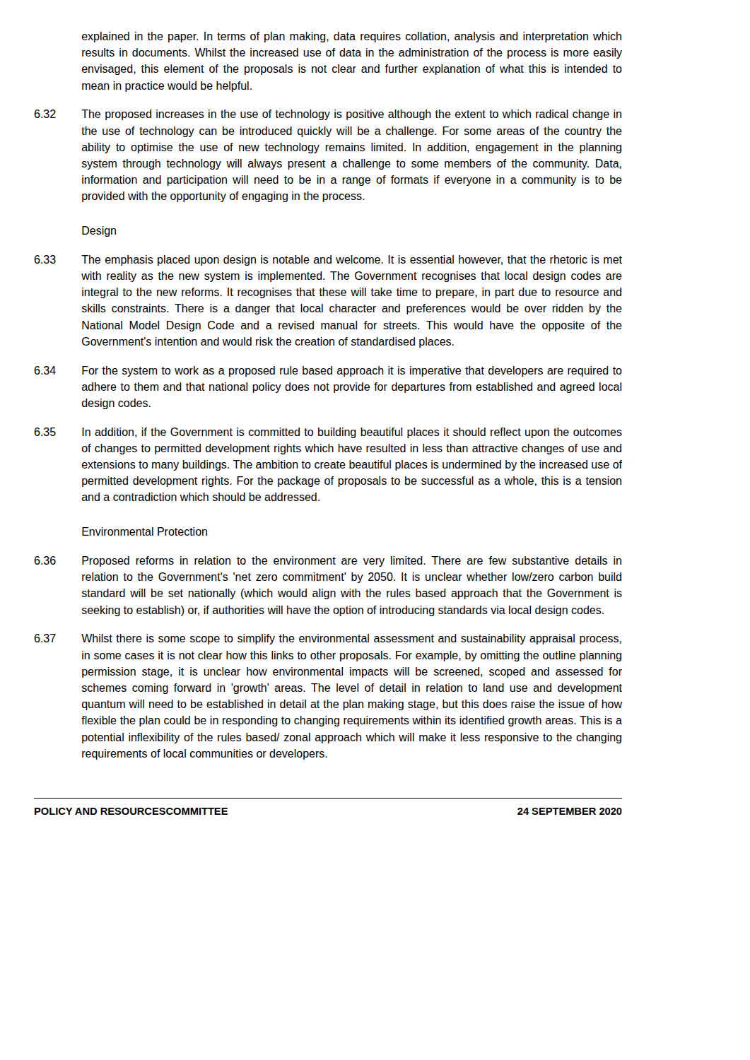explained in the paper. In terms of plan making, data requires collation, analysis and interpretation which results in documents. Whilst the increased use of data in the administration of the process is more easily envisaged, this element of the proposals is not clear and further explanation of what this is intended to mean in practice would be helpful.
6.32
The proposed increases in the use of technology is positive although the extent to which radical change in the use of technology can be introduced quickly will be a challenge. For some areas of the country the ability to optimise the use of new technology remains limited. In addition, engagement in the planning system through technology will always present a challenge to some members of the community. Data, information and participation will need to be in a range of formats if everyone in a community is to be provided with the opportunity of engaging in the process.
Design
6.33
The emphasis placed upon design is notable and welcome. It is essential however, that the rhetoric is met with reality as the new system is implemented. The Government recognises that local design codes are integral to the new reforms. It recognises that these will take time to prepare, in part due to resource and skills constraints. There is a danger that local character and preferences would be over ridden by the National Model Design Code and a revised manual for streets. This would have the opposite of the Government's intention and would risk the creation of standardised places.
6.34
For the system to work as a proposed rule based approach it is imperative that developers are required to adhere to them and that national policy does not provide for departures from established and agreed local design codes.
6.35
In addition, if the Government is committed to building beautiful places it should reflect upon the outcomes of changes to permitted development rights which have resulted in less than attractive changes of use and extensions to many buildings. The ambition to create beautiful places is undermined by the increased use of permitted development rights. For the package of proposals to be successful as a whole, this is a tension and a contradiction which should be addressed.
Environmental Protection
6.36
Proposed reforms in relation to the environment are very limited. There are few substantive details in relation to the Government's 'net zero commitment' by 2050. It is unclear whether low/zero carbon build standard will be set nationally (which would align with the rules based approach that the Government is seeking to establish) or, if authorities will have the option of introducing standards via local design codes.
6.37
Whilst there is some scope to simplify the environmental assessment and sustainability appraisal process, in some cases it is not clear how this links to other proposals. For example, by omitting the outline planning permission stage, it is unclear how environmental impacts will be screened, scoped and assessed for schemes coming forward in 'growth' areas. The level of detail in relation to land use and development quantum will need to be established in detail at the plan making stage, but this does raise the issue of how flexible the plan could be in responding to changing requirements within its identified growth areas. This is a potential inflexibility of the rules based/ zonal approach which will make it less responsive to the changing requirements of local communities or developers.
POLICY AND RESOURCESCOMMITTEE 24 SEPTEMBER 2020